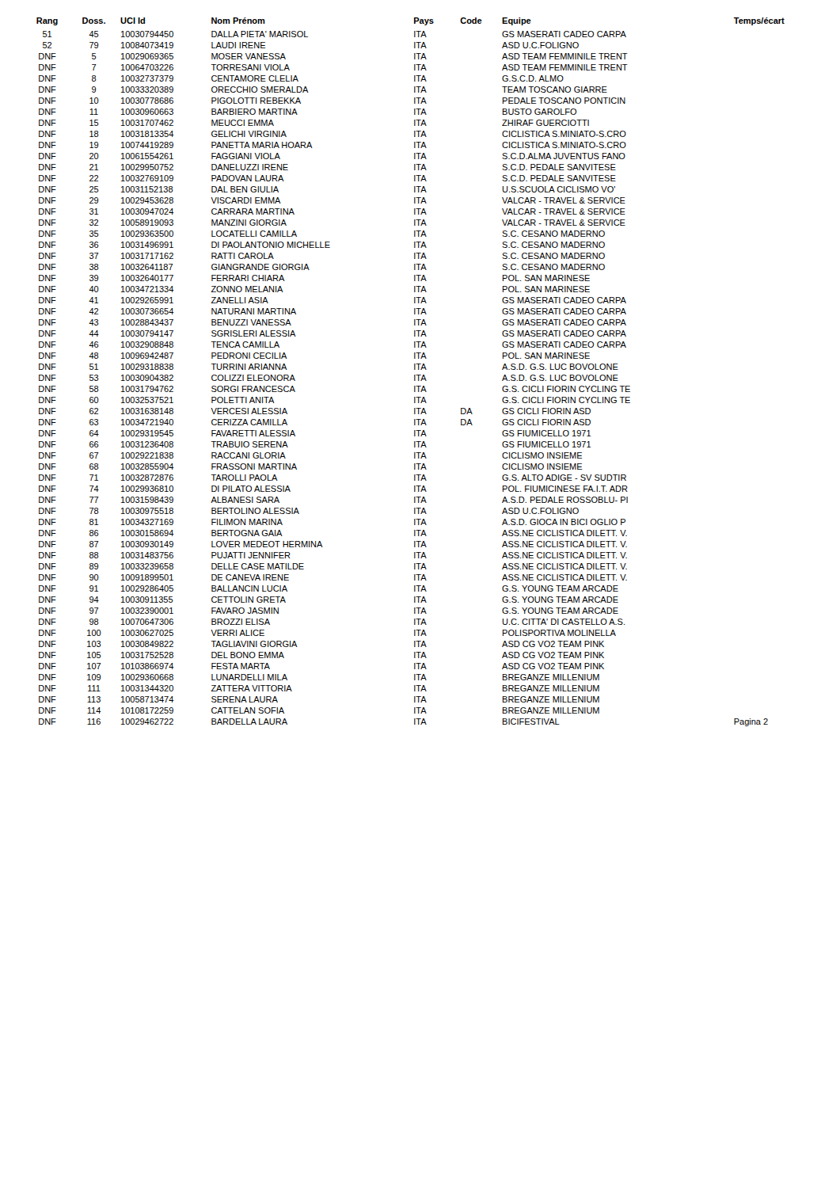| Rang | Doss. | UCI Id | Nom Prénom | Pays | Code | Equipe | Temps/écart |
| --- | --- | --- | --- | --- | --- | --- | --- |
| 51 | 45 | 10030794450 | DALLA PIETA' MARISOL | ITA | | GS MASERATI CADEO CARPA | |
| 52 | 79 | 10084073419 | LAUDI IRENE | ITA | | ASD U.C.FOLIGNO | |
| DNF | 5 | 10029069365 | MOSER VANESSA | ITA | | ASD TEAM FEMMINILE TRENT | |
| DNF | 7 | 10064703226 | TORRESANI VIOLA | ITA | | ASD TEAM FEMMINILE TRENT | |
| DNF | 8 | 10032737379 | CENTAMORE CLELIA | ITA | | G.S.C.D. ALMO | |
| DNF | 9 | 10033320389 | ORECCHIO SMERALDA | ITA | | TEAM TOSCANO GIARRE | |
| DNF | 10 | 10030778686 | PIGOLOTTI REBEKKA | ITA | | PEDALE TOSCANO PONTICIN | |
| DNF | 11 | 10030960663 | BARBIERO MARTINA | ITA | | BUSTO GAROLFO | |
| DNF | 15 | 10031707462 | MEUCCI EMMA | ITA | | ZHIRAF GUERCIOTTI | |
| DNF | 18 | 10031813354 | GELICHI VIRGINIA | ITA | | CICLISTICA S.MINIATO-S.CRO | |
| DNF | 19 | 10074419289 | PANETTA MARIA HOARA | ITA | | CICLISTICA S.MINIATO-S.CRO | |
| DNF | 20 | 10061554261 | FAGGIANI VIOLA | ITA | | S.C.D.ALMA JUVENTUS FANO | |
| DNF | 21 | 10029950752 | DANELUZZI IRENE | ITA | | S.C.D. PEDALE SANVITESE | |
| DNF | 22 | 10032769109 | PADOVAN LAURA | ITA | | S.C.D. PEDALE SANVITESE | |
| DNF | 25 | 10031152138 | DAL BEN GIULIA | ITA | | U.S.SCUOLA CICLISMO VO' | |
| DNF | 29 | 10029453628 | VISCARDI EMMA | ITA | | VALCAR - TRAVEL & SERVICE | |
| DNF | 31 | 10030947024 | CARRARA MARTINA | ITA | | VALCAR - TRAVEL & SERVICE | |
| DNF | 32 | 10058919093 | MANZINI GIORGIA | ITA | | VALCAR - TRAVEL & SERVICE | |
| DNF | 35 | 10029363500 | LOCATELLI CAMILLA | ITA | | S.C. CESANO MADERNO | |
| DNF | 36 | 10031496991 | DI PAOLANTONIO MICHELLE | ITA | | S.C. CESANO MADERNO | |
| DNF | 37 | 10031717162 | RATTI CAROLA | ITA | | S.C. CESANO MADERNO | |
| DNF | 38 | 10032641187 | GIANGRANDE GIORGIA | ITA | | S.C. CESANO MADERNO | |
| DNF | 39 | 10032640177 | FERRARI CHIARA | ITA | | POL. SAN MARINESE | |
| DNF | 40 | 10034721334 | ZONNO MELANIA | ITA | | POL. SAN MARINESE | |
| DNF | 41 | 10029265991 | ZANELLI ASIA | ITA | | GS MASERATI CADEO CARPA | |
| DNF | 42 | 10030736654 | NATURANI MARTINA | ITA | | GS MASERATI CADEO CARPA | |
| DNF | 43 | 10028843437 | BENUZZI VANESSA | ITA | | GS MASERATI CADEO CARPA | |
| DNF | 44 | 10030794147 | SGRISLERI ALESSIA | ITA | | GS MASERATI CADEO CARPA | |
| DNF | 46 | 10032908848 | TENCA CAMILLA | ITA | | GS MASERATI CADEO CARPA | |
| DNF | 48 | 10096942487 | PEDRONI CECILIA | ITA | | POL. SAN MARINESE | |
| DNF | 51 | 10029318838 | TURRINI ARIANNA | ITA | | A.S.D. G.S. LUC BOVOLONE | |
| DNF | 53 | 10030904382 | COLIZZI ELEONORA | ITA | | A.S.D. G.S. LUC BOVOLONE | |
| DNF | 58 | 10031794762 | SORGI FRANCESCA | ITA | | G.S. CICLI FIORIN CYCLING TE | |
| DNF | 60 | 10032537521 | POLETTI ANITA | ITA | | G.S. CICLI FIORIN CYCLING TE | |
| DNF | 62 | 10031638148 | VERCESI ALESSIA | ITA | DA | GS CICLI FIORIN ASD | |
| DNF | 63 | 10034721940 | CERIZZA CAMILLA | ITA | DA | GS CICLI FIORIN ASD | |
| DNF | 64 | 10029319545 | FAVARETTI ALESSIA | ITA | | GS FIUMICELLO 1971 | |
| DNF | 66 | 10031236408 | TRABUIO SERENA | ITA | | GS FIUMICELLO 1971 | |
| DNF | 67 | 10029221838 | RACCANI GLORIA | ITA | | CICLISMO INSIEME | |
| DNF | 68 | 10032855904 | FRASSONI MARTINA | ITA | | CICLISMO INSIEME | |
| DNF | 71 | 10032872876 | TAROLLI PAOLA | ITA | | G.S. ALTO ADIGE - SV SUDTIR | |
| DNF | 74 | 10029936810 | DI PILATO ALESSIA | ITA | | POL. FIUMICINESE FA.I.T. ADR | |
| DNF | 77 | 10031598439 | ALBANESI SARA | ITA | | A.S.D. PEDALE ROSSOBLU- PI | |
| DNF | 78 | 10030975518 | BERTOLINO ALESSIA | ITA | | ASD U.C.FOLIGNO | |
| DNF | 81 | 10034327169 | FILIMON MARINA | ITA | | A.S.D. GIOCA IN BICI OGLIO P | |
| DNF | 86 | 10030158694 | BERTOGNA GAIA | ITA | | ASS.NE CICLISTICA DILETT. V. | |
| DNF | 87 | 10030930149 | LOVER MEDEOT HERMINA | ITA | | ASS.NE CICLISTICA DILETT. V. | |
| DNF | 88 | 10031483756 | PUJATTI JENNIFER | ITA | | ASS.NE CICLISTICA DILETT. V. | |
| DNF | 89 | 10033239658 | DELLE CASE MATILDE | ITA | | ASS.NE CICLISTICA DILETT. V. | |
| DNF | 90 | 10091899501 | DE CANEVA IRENE | ITA | | ASS.NE CICLISTICA DILETT. V. | |
| DNF | 91 | 10029286405 | BALLANCIN LUCIA | ITA | | G.S. YOUNG TEAM ARCADE | |
| DNF | 94 | 10030911355 | CETTOLIN GRETA | ITA | | G.S. YOUNG TEAM ARCADE | |
| DNF | 97 | 10032390001 | FAVARO JASMIN | ITA | | G.S. YOUNG TEAM ARCADE | |
| DNF | 98 | 10070647306 | BROZZI ELISA | ITA | | U.C. CITTA' DI CASTELLO A.S. | |
| DNF | 100 | 10030627025 | VERRI ALICE | ITA | | POLISPORTIVA MOLINELLA | |
| DNF | 103 | 10030849822 | TAGLIAVINI GIORGIA | ITA | | ASD CG VO2 TEAM PINK | |
| DNF | 105 | 10031752528 | DEL BONO EMMA | ITA | | ASD CG VO2 TEAM PINK | |
| DNF | 107 | 10103866974 | FESTA MARTA | ITA | | ASD CG VO2 TEAM PINK | |
| DNF | 109 | 10029360668 | LUNARDELLI MILA | ITA | | BREGANZE MILLENIUM | |
| DNF | 111 | 10031344320 | ZATTERA VITTORIA | ITA | | BREGANZE MILLENIUM | |
| DNF | 113 | 10058713474 | SERENA LAURA | ITA | | BREGANZE MILLENIUM | |
| DNF | 114 | 10108172259 | CATTELAN SOFIA | ITA | | BREGANZE MILLENIUM | |
| DNF | 116 | 10029462722 | BARDELLA LAURA | ITA | | BICIFESTIVAL | Pagina 2 |